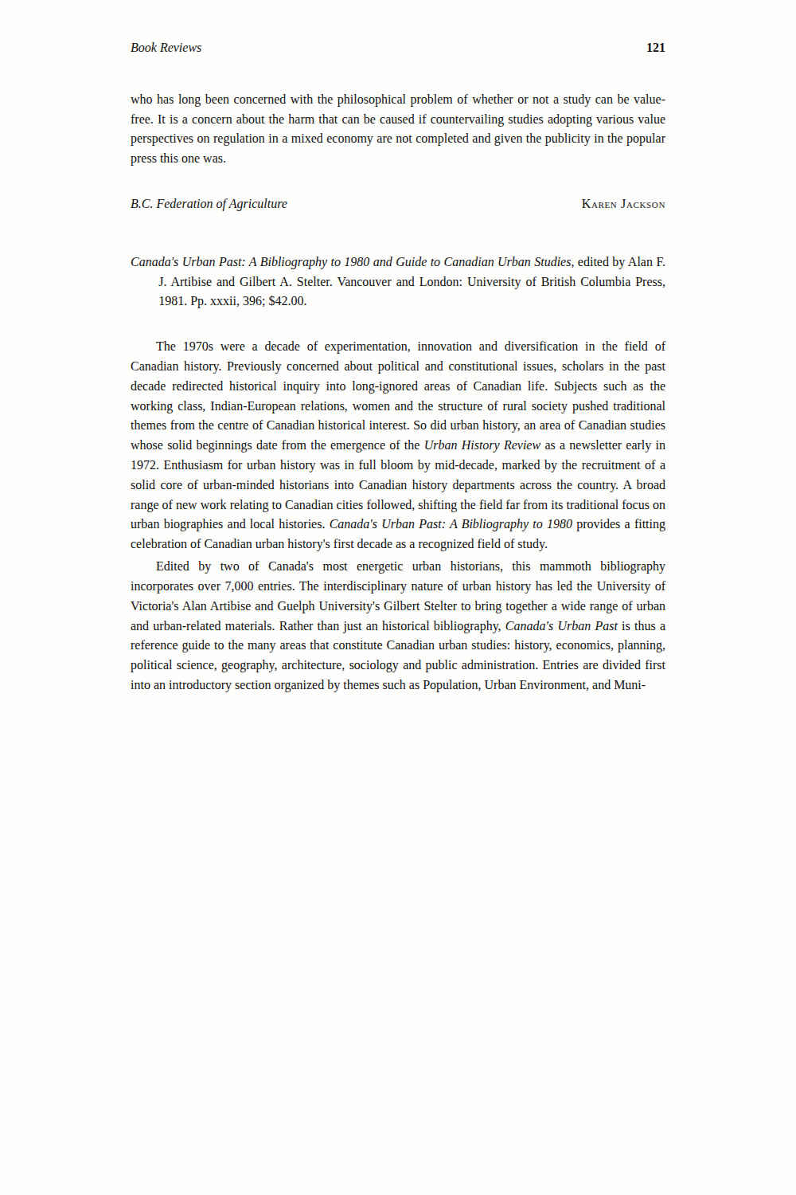Book Reviews 121
who has long been concerned with the philosophical problem of whether or not a study can be value-free. It is a concern about the harm that can be caused if countervailing studies adopting various value perspectives on regulation in a mixed economy are not completed and given the publicity in the popular press this one was.
B.C. Federation of Agriculture Karen Jackson
Canada's Urban Past: A Bibliography to 1980 and Guide to Canadian Urban Studies, edited by Alan F. J. Artibise and Gilbert A. Stelter. Vancouver and London: University of British Columbia Press, 1981. Pp. xxxii, 396; $42.00.
The 1970s were a decade of experimentation, innovation and diversification in the field of Canadian history. Previously concerned about political and constitutional issues, scholars in the past decade redirected historical inquiry into long-ignored areas of Canadian life. Subjects such as the working class, Indian-European relations, women and the structure of rural society pushed traditional themes from the centre of Canadian historical interest. So did urban history, an area of Canadian studies whose solid beginnings date from the emergence of the Urban History Review as a newsletter early in 1972. Enthusiasm for urban history was in full bloom by mid-decade, marked by the recruitment of a solid core of urban-minded historians into Canadian history departments across the country. A broad range of new work relating to Canadian cities followed, shifting the field far from its traditional focus on urban biographies and local histories. Canada's Urban Past: A Bibliography to 1980 provides a fitting celebration of Canadian urban history's first decade as a recognized field of study.
Edited by two of Canada's most energetic urban historians, this mammoth bibliography incorporates over 7,000 entries. The interdisciplinary nature of urban history has led the University of Victoria's Alan Artibise and Guelph University's Gilbert Stelter to bring together a wide range of urban and urban-related materials. Rather than just an historical bibliography, Canada's Urban Past is thus a reference guide to the many areas that constitute Canadian urban studies: history, economics, planning, political science, geography, architecture, sociology and public administration. Entries are divided first into an introductory section organized by themes such as Population, Urban Environment, and Muni-